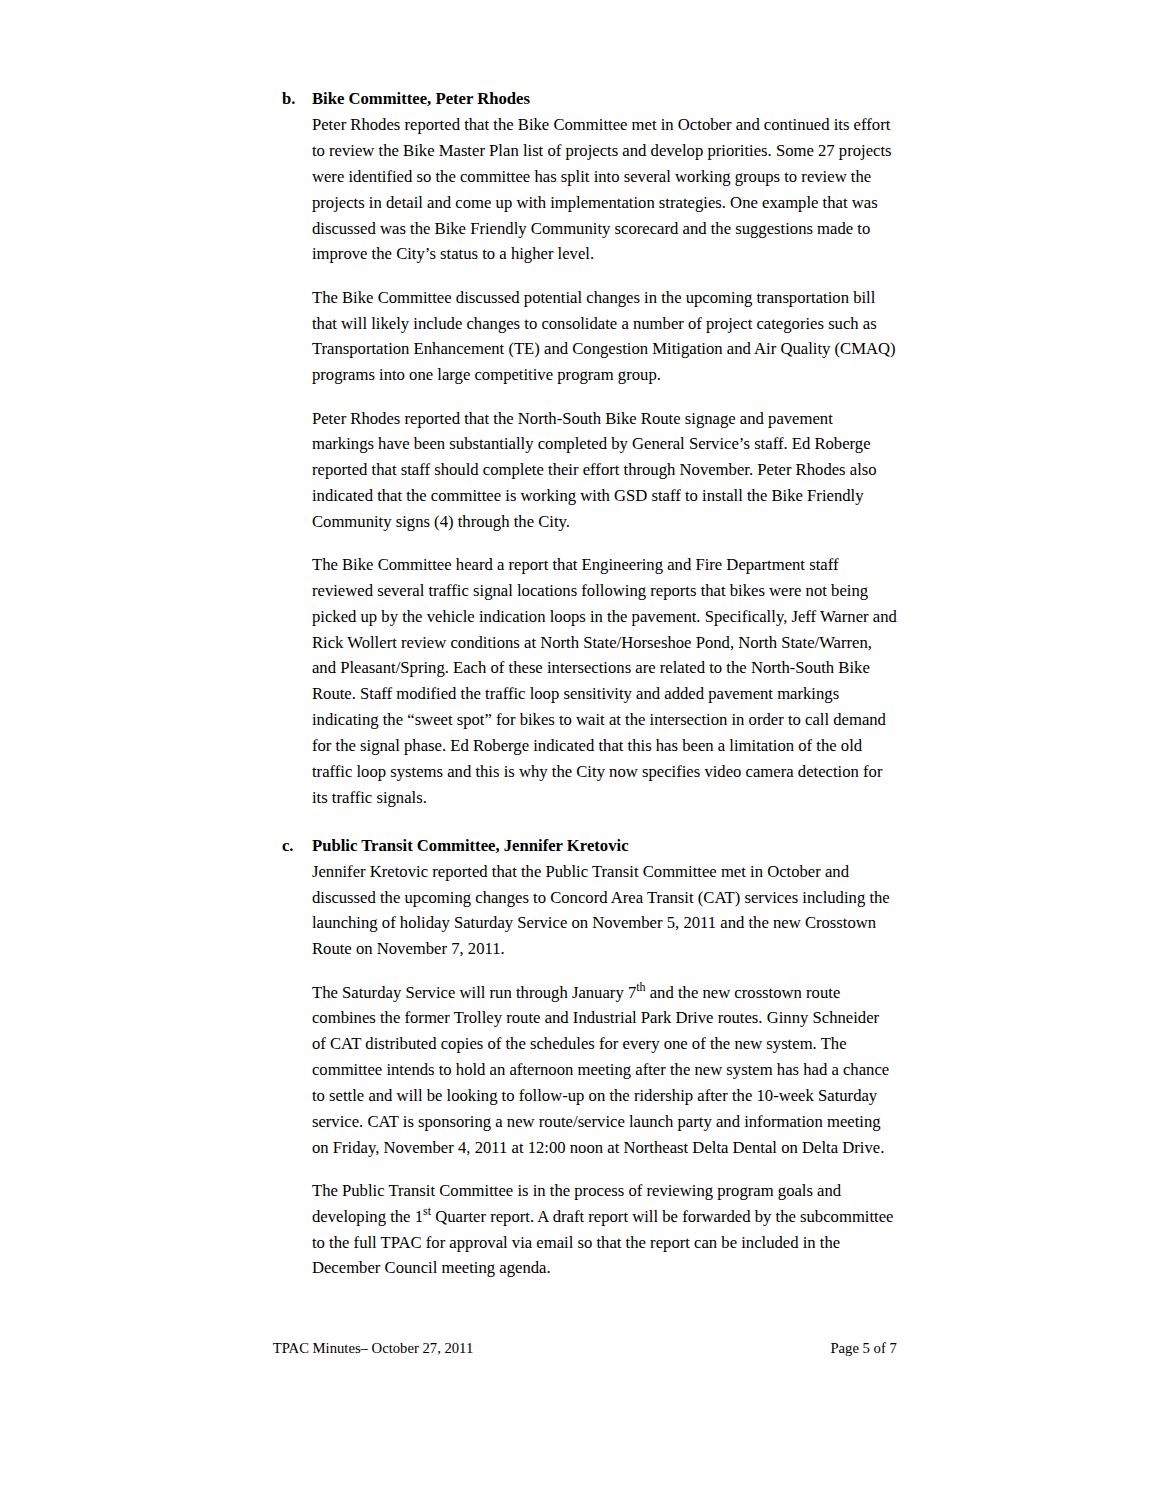b.
Bike Committee, Peter Rhodes
Peter Rhodes reported that the Bike Committee met in October and continued its effort to review the Bike Master Plan list of projects and develop priorities. Some 27 projects were identified so the committee has split into several working groups to review the projects in detail and come up with implementation strategies. One example that was discussed was the Bike Friendly Community scorecard and the suggestions made to improve the City’s status to a higher level.
The Bike Committee discussed potential changes in the upcoming transportation bill that will likely include changes to consolidate a number of project categories such as Transportation Enhancement (TE) and Congestion Mitigation and Air Quality (CMAQ) programs into one large competitive program group.
Peter Rhodes reported that the North-South Bike Route signage and pavement markings have been substantially completed by General Service’s staff. Ed Roberge reported that staff should complete their effort through November. Peter Rhodes also indicated that the committee is working with GSD staff to install the Bike Friendly Community signs (4) through the City.
The Bike Committee heard a report that Engineering and Fire Department staff reviewed several traffic signal locations following reports that bikes were not being picked up by the vehicle indication loops in the pavement. Specifically, Jeff Warner and Rick Wollert review conditions at North State/Horseshoe Pond, North State/Warren, and Pleasant/Spring. Each of these intersections are related to the North-South Bike Route. Staff modified the traffic loop sensitivity and added pavement markings indicating the “sweet spot” for bikes to wait at the intersection in order to call demand for the signal phase. Ed Roberge indicated that this has been a limitation of the old traffic loop systems and this is why the City now specifies video camera detection for its traffic signals.
c.
Public Transit Committee, Jennifer Kretovic
Jennifer Kretovic reported that the Public Transit Committee met in October and discussed the upcoming changes to Concord Area Transit (CAT) services including the launching of holiday Saturday Service on November 5, 2011 and the new Crosstown Route on November 7, 2011.
The Saturday Service will run through January 7th and the new crosstown route combines the former Trolley route and Industrial Park Drive routes. Ginny Schneider of CAT distributed copies of the schedules for every one of the new system. The committee intends to hold an afternoon meeting after the new system has had a chance to settle and will be looking to follow-up on the ridership after the 10-week Saturday service. CAT is sponsoring a new route/service launch party and information meeting on Friday, November 4, 2011 at 12:00 noon at Northeast Delta Dental on Delta Drive.
The Public Transit Committee is in the process of reviewing program goals and developing the 1st Quarter report. A draft report will be forwarded by the subcommittee to the full TPAC for approval via email so that the report can be included in the December Council meeting agenda.
TPAC Minutes– October 27, 2011
Page 5 of 7